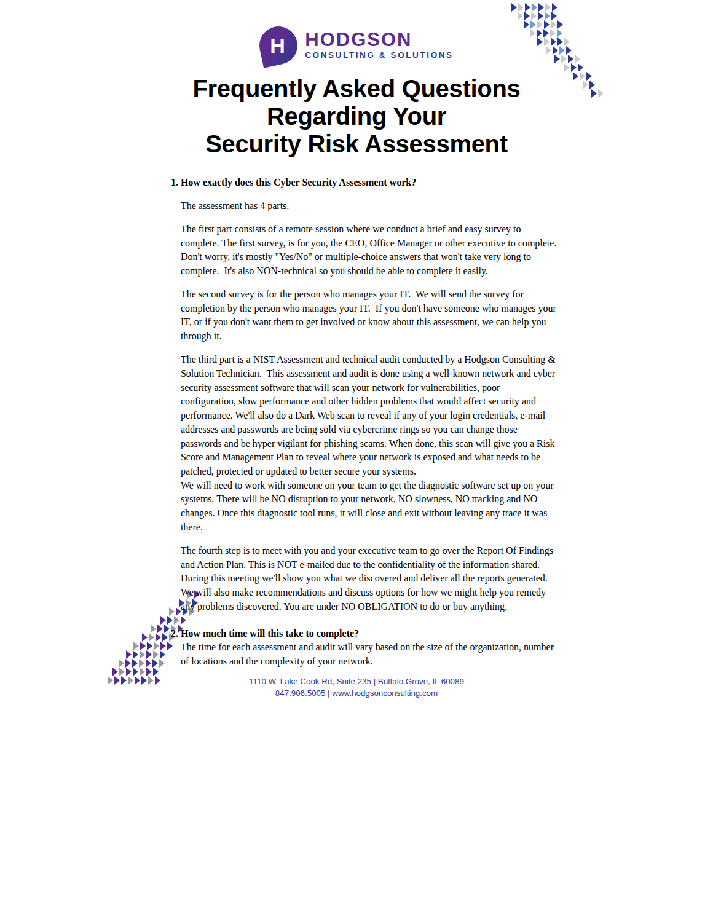H HODGSON
CONSULTING & SOLUTIONS
Frequently Asked Questions Regarding Your
Security Risk Assessment
How exactly does this Cyber Security Assessment work?
The assessment has 4 parts.
The first part consists of a remote session where we conduct a brief and easy survey to complete. The first survey, is for you, the CEO, Office Manager or other executive to complete. Don't worry, it's mostly "Yes/No" or multiple-choice answers that won't take very long to complete. It's also NON-technical so you should be able to complete it easily.
The second survey is for the person who manages your IT. We will send the survey for completion by the person who manages your IT. If you don't have someone who manages your IT, or if you don't want them to get involved or know about this assessment, we can help you through it.
The third part is a NIST Assessment and technical audit conducted by a Hodgson Consulting & Solution Technician. This assessment and audit is done using a well-known network and cyber security assessment software that will scan your network for vulnerabilities, poor configuration, slow performance and other hidden problems that would affect security and performance. We'll also do a Dark Web scan to reveal if any of your login credentials, e-mail addresses and passwords are being sold via cybercrime rings so you can change those passwords and be hyper vigilant for phishing scams. When done, this scan will give you a Risk Score and Management Plan to reveal where your network is exposed and what needs to be patched, protected or updated to better secure your systems.
We will need to work with someone on your team to get the diagnostic software set up on your systems. There will be NO disruption to your network, NO slowness, NO tracking and NO changes. Once this diagnostic tool runs, it will close and exit without leaving any trace it was there.
The fourth step is to meet with you and your executive team to go over the Report Of Findings and Action Plan. This is NOT e-mailed due to the confidentiality of the information shared. During this meeting we'll show you what we discovered and deliver all the reports generated. We will also make recommendations and discuss options for how we might help you remedy any problems discovered. You are under NO OBLIGATION to do or buy anything.
How much time will this take to complete?
The time for each assessment and audit will vary based on the size of the organization, number of locations and the complexity of your network.
1110 W. Lake Cook Rd, Suite 235 | Buffalo Grove, IL 60089
847.906.5005 | www.hodgsonconsulting.com